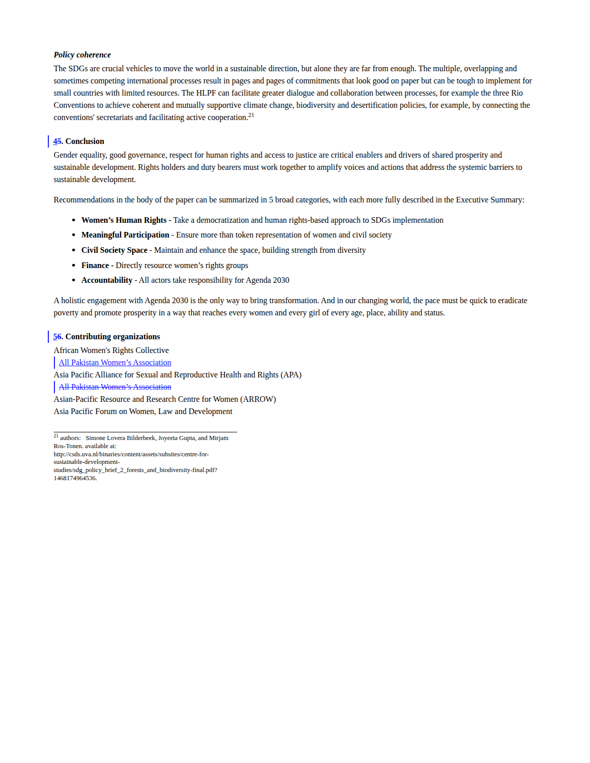Policy coherence
The SDGs are crucial vehicles to move the world in a sustainable direction, but alone they are far from enough. The multiple, overlapping and sometimes competing international processes result in pages and pages of commitments that look good on paper but can be tough to implement for small countries with limited resources. The HLPF can facilitate greater dialogue and collaboration between processes, for example the three Rio Conventions to achieve coherent and mutually supportive climate change, biodiversity and desertification policies, for example, by connecting the conventions' secretariats and facilitating active cooperation.21
45. Conclusion
Gender equality, good governance, respect for human rights and access to justice are critical enablers and drivers of shared prosperity and sustainable development. Rights holders and duty bearers must work together to amplify voices and actions that address the systemic barriers to sustainable development.
Recommendations in the body of the paper can be summarized in 5 broad categories, with each more fully described in the Executive Summary:
Women’s Human Rights - Take a democratization and human rights-based approach to SDGs implementation
Meaningful Participation - Ensure more than token representation of women and civil society
Civil Society Space - Maintain and enhance the space, building strength from diversity
Finance - Directly resource women’s rights groups
Accountability - All actors take responsibility for Agenda 2030
A holistic engagement with Agenda 2030 is the only way to bring transformation. And in our changing world, the pace must be quick to eradicate poverty and promote prosperity in a way that reaches every women and every girl of every age, place, ability and status.
56. Contributing organizations
African Women's Rights Collective
All Pakistan Women’s Association
Asia Pacific Alliance for Sexual and Reproductive Health and Rights (APA)
All Pakistan Women’s Association
Asian-Pacific Resource and Research Centre for Women (ARROW)
Asia Pacific Forum on Women, Law and Development
21 authors: Simone Lovera Bilderbeek, Joyeeta Gupta, and Mirjam Ros-Tonen. available at: http://csds.uva.nl/binaries/content/assets/subsites/centre-for-sustainable-development-studies/sdg_policy_brief_2_forests_and_biodiversity-final.pdf?1468174964536.